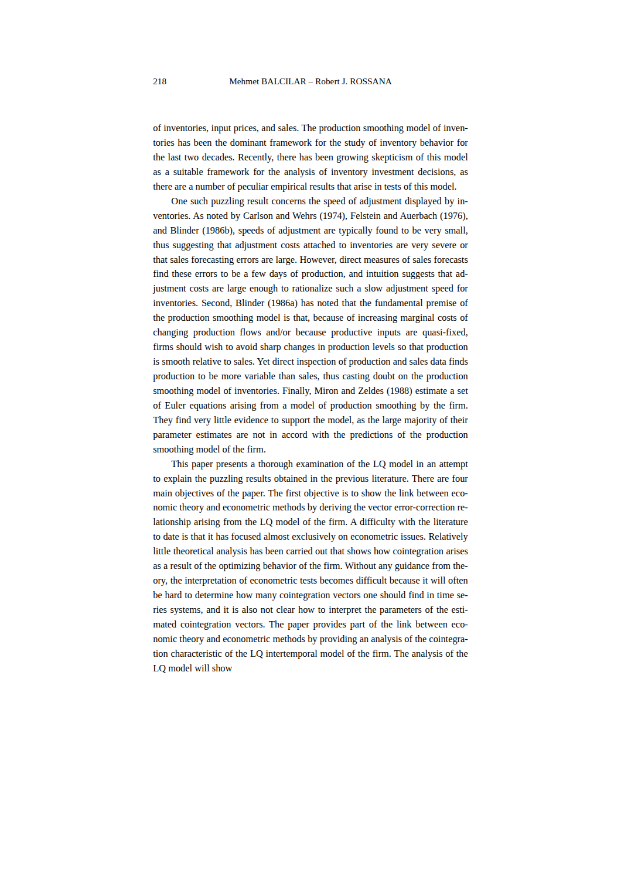218 Mehmet BALCILAR – Robert J. ROSSANA
of inventories, input prices, and sales. The production smoothing model of inventories has been the dominant framework for the study of inventory behavior for the last two decades. Recently, there has been growing skepticism of this model as a suitable framework for the analysis of inventory investment decisions, as there are a number of peculiar empirical results that arise in tests of this model.
One such puzzling result concerns the speed of adjustment displayed by inventories. As noted by Carlson and Wehrs (1974), Felstein and Auerbach (1976), and Blinder (1986b), speeds of adjustment are typically found to be very small, thus suggesting that adjustment costs attached to inventories are very severe or that sales forecasting errors are large. However, direct measures of sales forecasts find these errors to be a few days of production, and intuition suggests that adjustment costs are large enough to rationalize such a slow adjustment speed for inventories. Second, Blinder (1986a) has noted that the fundamental premise of the production smoothing model is that, because of increasing marginal costs of changing production flows and/or because productive inputs are quasi-fixed, firms should wish to avoid sharp changes in production levels so that production is smooth relative to sales. Yet direct inspection of production and sales data finds production to be more variable than sales, thus casting doubt on the production smoothing model of inventories. Finally, Miron and Zeldes (1988) estimate a set of Euler equations arising from a model of production smoothing by the firm. They find very little evidence to support the model, as the large majority of their parameter estimates are not in accord with the predictions of the production smoothing model of the firm.
This paper presents a thorough examination of the LQ model in an attempt to explain the puzzling results obtained in the previous literature. There are four main objectives of the paper. The first objective is to show the link between economic theory and econometric methods by deriving the vector error-correction relationship arising from the LQ model of the firm. A difficulty with the literature to date is that it has focused almost exclusively on econometric issues. Relatively little theoretical analysis has been carried out that shows how cointegration arises as a result of the optimizing behavior of the firm. Without any guidance from theory, the interpretation of econometric tests becomes difficult because it will often be hard to determine how many cointegration vectors one should find in time series systems, and it is also not clear how to interpret the parameters of the estimated cointegration vectors. The paper provides part of the link between economic theory and econometric methods by providing an analysis of the cointegration characteristic of the LQ intertemporal model of the firm. The analysis of the LQ model will show